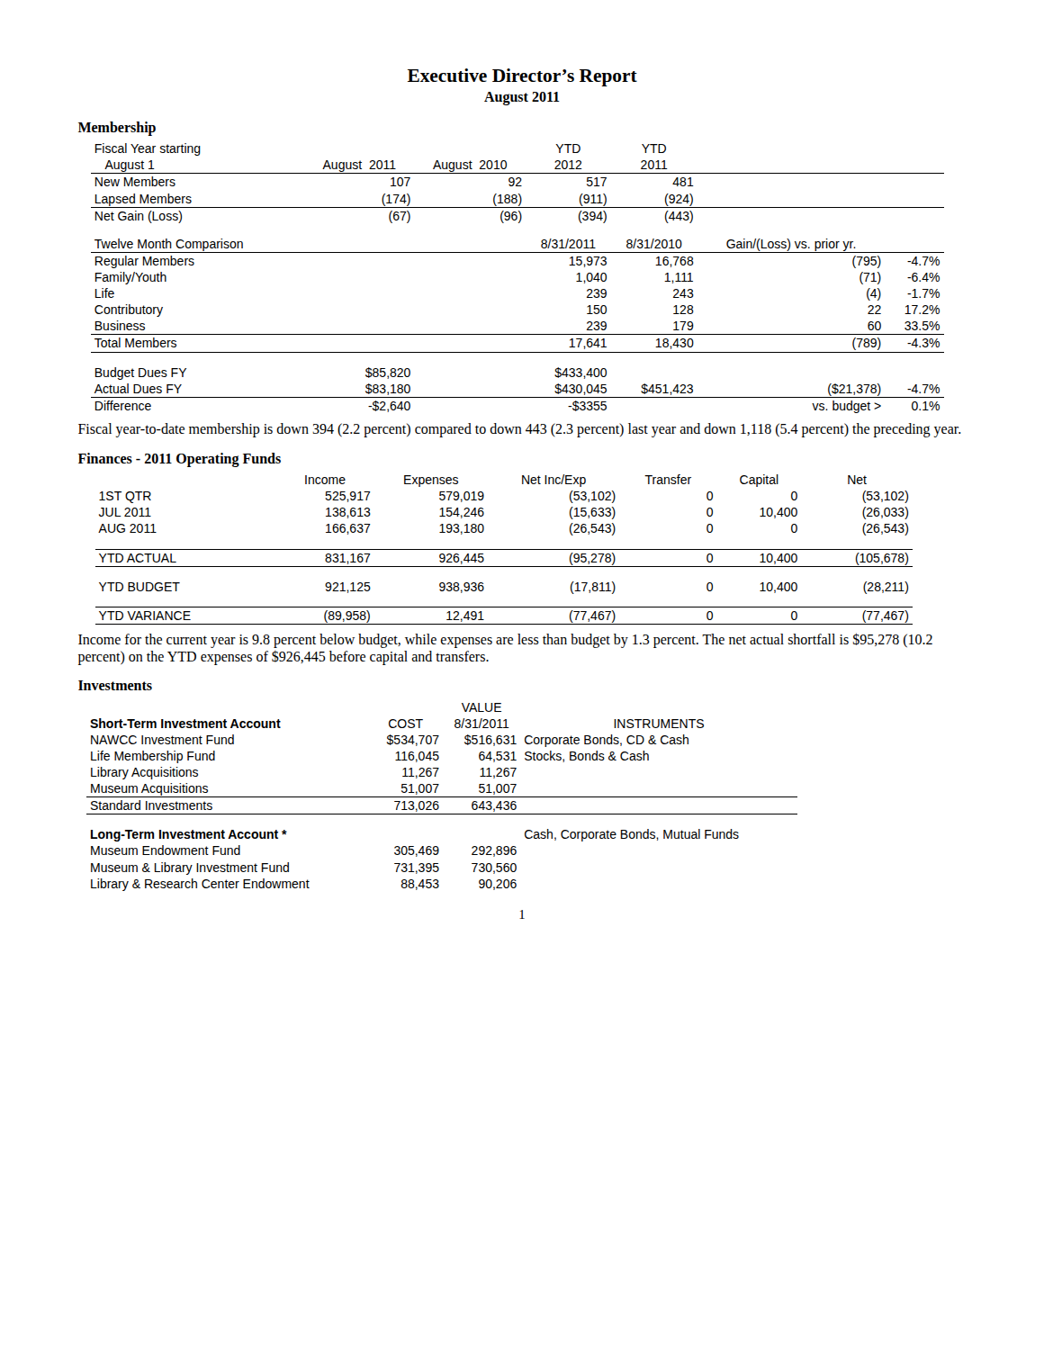Executive Director’s Report
August 2011
Membership
| Fiscal Year starting | | | YTD | YTD | | |
| August 1 | August 2011 | August 2010 | 2012 | 2011 | | |
| New Members | 107 | 92 | 517 | 481 | | |
| Lapsed Members | (174) | (188) | (911) | (924) | | |
| Net Gain (Loss) | (67) | (96) | (394) | (443) | | |
| Twelve Month Comparison | | | 8/31/2011 | 8/31/2010 | Gain/(Loss) vs. prior yr. | |
| Regular Members | | | 15,973 | 16,768 | (795) | -4.7% |
| Family/Youth | | | 1,040 | 1,111 | (71) | -6.4% |
| Life | | | 239 | 243 | (4) | -1.7% |
| Contributory | | | 150 | 128 | 22 | 17.2% |
| Business | | | 239 | 179 | 60 | 33.5% |
| Total Members | | | 17,641 | 18,430 | (789) | -4.3% |
| Budget Dues FY | $85,820 | | $433,400 | | | |
| Actual Dues FY | $83,180 | | $430,045 | $451,423 | ($21,378) | -4.7% |
| Difference | -$2,640 | | -$3355 | | vs. budget > | 0.1% |
Fiscal year-to-date membership is down 394 (2.2 percent) compared to down 443 (2.3 percent) last year and down 1,118 (5.4 percent) the preceding year.
Finances - 2011 Operating Funds
| | Income | Expenses | Net Inc/Exp | Transfer | Capital | Net |
| 1ST QTR | 525,917 | 579,019 | (53,102) | 0 | 0 | (53,102) |
| JUL 2011 | 138,613 | 154,246 | (15,633) | 0 | 10,400 | (26,033) |
| AUG 2011 | 166,637 | 193,180 | (26,543) | 0 | 0 | (26,543) |
| YTD ACTUAL | 831,167 | 926,445 | (95,278) | 0 | 10,400 | (105,678) |
| YTD BUDGET | 921,125 | 938,936 | (17,811) | 0 | 10,400 | (28,211) |
| YTD VARIANCE | (89,958) | 12,491 | (77,467) | 0 | 0 | (77,467) |
Income for the current year is 9.8 percent below budget, while expenses are less than budget by 1.3 percent. The net actual shortfall is $95,278 (10.2 percent) on the YTD expenses of $926,445 before capital and transfers.
Investments
| | | VALUE | |
| Short-Term Investment Account | COST | 8/31/2011 | INSTRUMENTS |
| NAWCC Investment Fund | $534,707 | $516,631 | Corporate Bonds, CD & Cash |
| Life Membership Fund | 116,045 | 64,531 | Stocks, Bonds & Cash |
| Library Acquisitions | 11,267 | 11,267 | |
| Museum Acquisitions | 51,007 | 51,007 | |
| Standard Investments | 713,026 | 643,436 | |
| Long-Term Investment Account * | | | Cash, Corporate Bonds, Mutual Funds |
| Museum Endowment Fund | 305,469 | 292,896 | |
| Museum & Library Investment Fund | 731,395 | 730,560 | |
| Library & Research Center Endowment | 88,453 | 90,206 | |
1